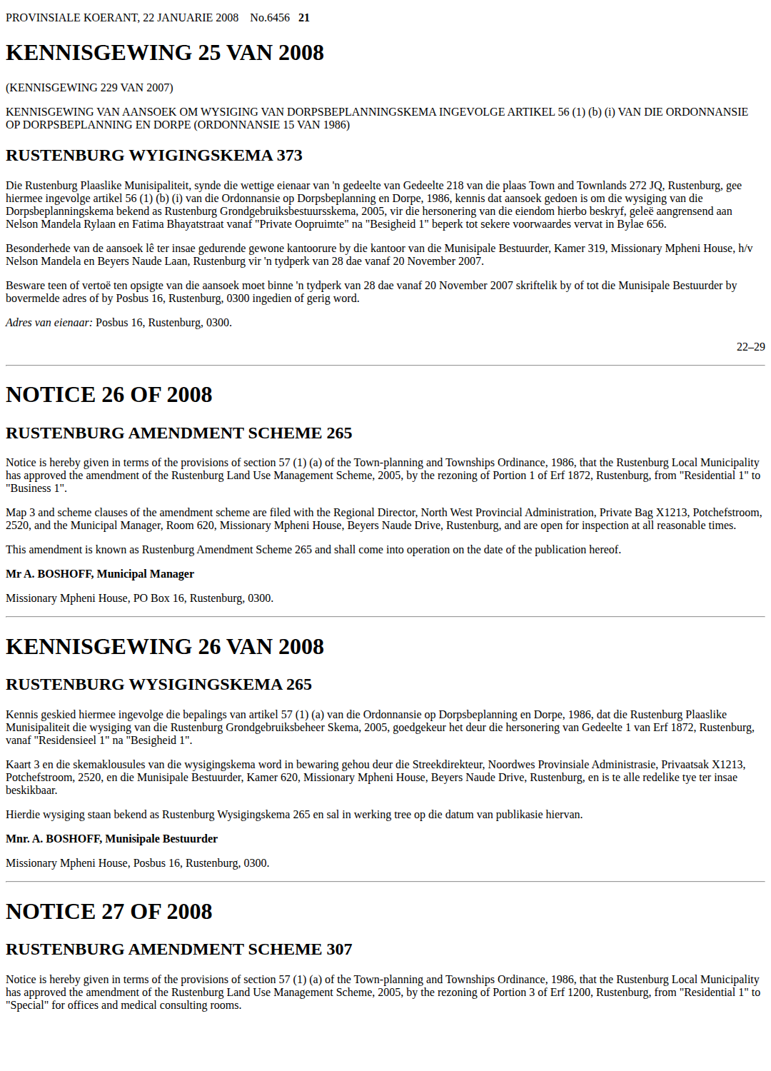PROVINSIALE KOERANT, 22 JANUARIE 2008 No.6456 21
KENNISGEWING 25 VAN 2008
(KENNISGEWING 229 VAN 2007)
KENNISGEWING VAN AANSOEK OM WYSIGING VAN DORPSBEPLANNINGSKEMA INGEVOLGE ARTIKEL 56 (1) (b) (i) VAN DIE ORDONNANSIE OP DORPSBEPLANNING EN DORPE (ORDONNANSIE 15 VAN 1986)
RUSTENBURG WYIGINGSKEMA 373
Die Rustenburg Plaaslike Munisipaliteit, synde die wettige eienaar van 'n gedeelte van Gedeelte 218 van die plaas Town and Townlands 272 JQ, Rustenburg, gee hiermee ingevolge artikel 56 (1) (b) (i) van die Ordonnansie op Dorpsbeplanning en Dorpe, 1986, kennis dat aansoek gedoen is om die wysiging van die Dorpsbeplanningskema bekend as Rustenburg Grondgebruiksbestuursskema, 2005, vir die hersonering van die eiendom hierbo beskryf, geleë aangrensend aan Nelson Mandela Rylaan en Fatima Bhayatstraat vanaf "Private Oopruimte" na "Besigheid 1" beperk tot sekere voorwaardes vervat in Bylae 656.
Besonderhede van de aansoek lê ter insae gedurende gewone kantoorure by die kantoor van die Munisipale Bestuurder, Kamer 319, Missionary Mpheni House, h/v Nelson Mandela en Beyers Naude Laan, Rustenburg vir 'n tydperk van 28 dae vanaf 20 November 2007.
Besware teen of vertoë ten opsigte van die aansoek moet binne 'n tydperk van 28 dae vanaf 20 November 2007 skriftelik by of tot die Munisipale Bestuurder by bovermelde adres of by Posbus 16, Rustenburg, 0300 ingedien of gerig word.
Adres van eienaar: Posbus 16, Rustenburg, 0300.
22–29
NOTICE 26 OF 2008
RUSTENBURG AMENDMENT SCHEME 265
Notice is hereby given in terms of the provisions of section 57 (1) (a) of the Town-planning and Townships Ordinance, 1986, that the Rustenburg Local Municipality has approved the amendment of the Rustenburg Land Use Management Scheme, 2005, by the rezoning of Portion 1 of Erf 1872, Rustenburg, from "Residential 1" to "Business 1".
Map 3 and scheme clauses of the amendment scheme are filed with the Regional Director, North West Provincial Administration, Private Bag X1213, Potchefstroom, 2520, and the Municipal Manager, Room 620, Missionary Mpheni House, Beyers Naude Drive, Rustenburg, and are open for inspection at all reasonable times.
This amendment is known as Rustenburg Amendment Scheme 265 and shall come into operation on the date of the publication hereof.
Mr A. BOSHOFF, Municipal Manager
Missionary Mpheni House, PO Box 16, Rustenburg, 0300.
KENNISGEWING 26 VAN 2008
RUSTENBURG WYSIGINGSKEMA 265
Kennis geskied hiermee ingevolge die bepalings van artikel 57 (1) (a) van die Ordonnansie op Dorpsbeplanning en Dorpe, 1986, dat die Rustenburg Plaaslike Munisipaliteit die wysiging van die Rustenburg Grondgebruiksbeheer Skema, 2005, goedgekeur het deur die hersonering van Gedeelte 1 van Erf 1872, Rustenburg, vanaf "Residensieel 1" na "Besigheid 1".
Kaart 3 en die skemaklousules van die wysigingskema word in bewaring gehou deur die Streekdirekteur, Noordwes Provinsiale Administrasie, Privaatsak X1213, Potchefstroom, 2520, en die Munisipale Bestuurder, Kamer 620, Missionary Mpheni House, Beyers Naude Drive, Rustenburg, en is te alle redelike tye ter insae beskikbaar.
Hierdie wysiging staan bekend as Rustenburg Wysigingskema 265 en sal in werking tree op die datum van publikasie hiervan.
Mnr. A. BOSHOFF, Munisipale Bestuurder
Missionary Mpheni House, Posbus 16, Rustenburg, 0300.
NOTICE 27 OF 2008
RUSTENBURG AMENDMENT SCHEME 307
Notice is hereby given in terms of the provisions of section 57 (1) (a) of the Town-planning and Townships Ordinance, 1986, that the Rustenburg Local Municipality has approved the amendment of the Rustenburg Land Use Management Scheme, 2005, by the rezoning of Portion 3 of Erf 1200, Rustenburg, from "Residential 1" to "Special" for offices and medical consulting rooms.